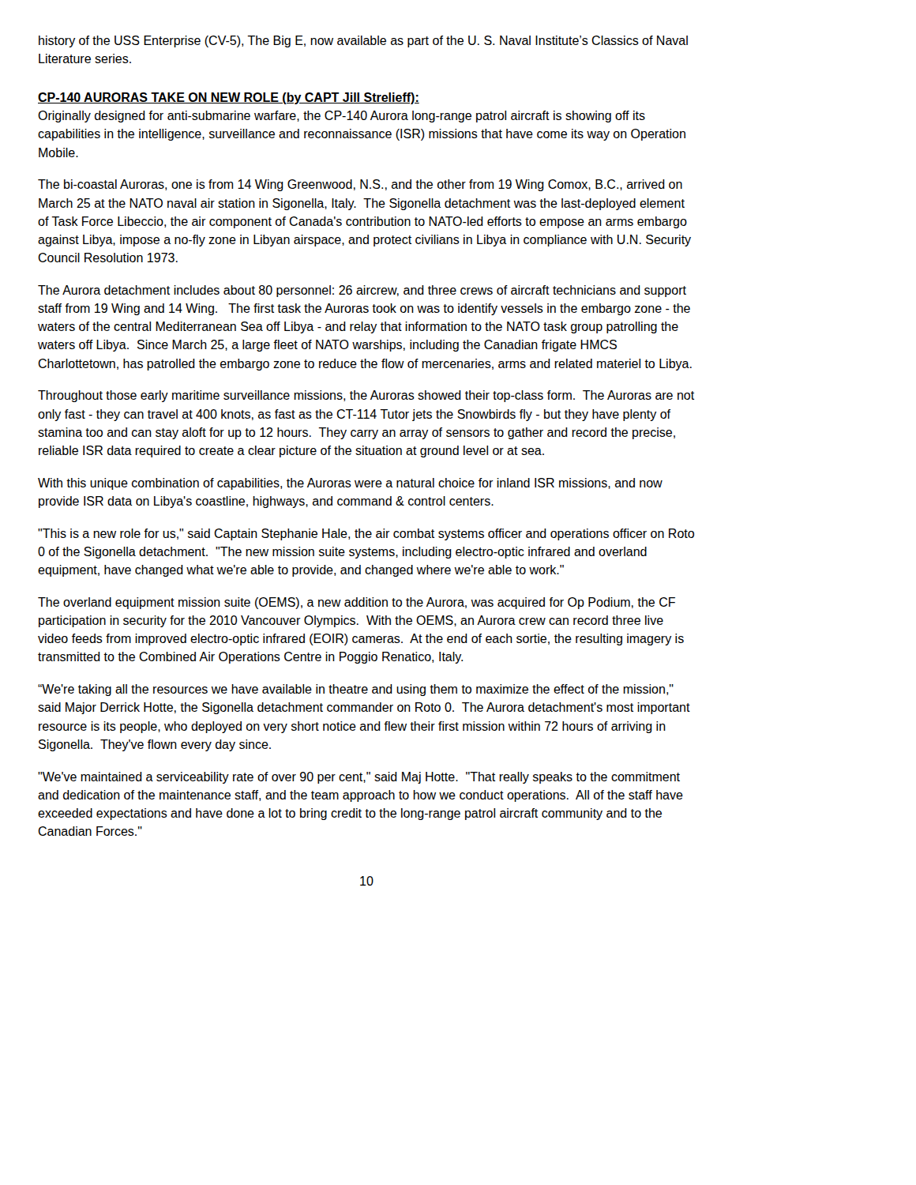history of the USS Enterprise (CV-5), The Big E, now available as part of the U. S. Naval Institute’s Classics of Naval Literature series.
CP-140 AURORAS TAKE ON NEW ROLE (by CAPT Jill Strelieff):
Originally designed for anti-submarine warfare, the CP-140 Aurora long-range patrol aircraft is showing off its capabilities in the intelligence, surveillance and reconnaissance (ISR) missions that have come its way on Operation Mobile.
The bi-coastal Auroras, one is from 14 Wing Greenwood, N.S., and the other from 19 Wing Comox, B.C., arrived on March 25 at the NATO naval air station in Sigonella, Italy. The Sigonella detachment was the last-deployed element of Task Force Libeccio, the air component of Canada's contribution to NATO-led efforts to empose an arms embargo against Libya, impose a no-fly zone in Libyan airspace, and protect civilians in Libya in compliance with U.N. Security Council Resolution 1973.
The Aurora detachment includes about 80 personnel: 26 aircrew, and three crews of aircraft technicians and support staff from 19 Wing and 14 Wing. The first task the Auroras took on was to identify vessels in the embargo zone - the waters of the central Mediterranean Sea off Libya - and relay that information to the NATO task group patrolling the waters off Libya. Since March 25, a large fleet of NATO warships, including the Canadian frigate HMCS Charlottetown, has patrolled the embargo zone to reduce the flow of mercenaries, arms and related materiel to Libya.
Throughout those early maritime surveillance missions, the Auroras showed their top-class form. The Auroras are not only fast - they can travel at 400 knots, as fast as the CT-114 Tutor jets the Snowbirds fly - but they have plenty of stamina too and can stay aloft for up to 12 hours. They carry an array of sensors to gather and record the precise, reliable ISR data required to create a clear picture of the situation at ground level or at sea.
With this unique combination of capabilities, the Auroras were a natural choice for inland ISR missions, and now provide ISR data on Libya's coastline, highways, and command & control centers.
"This is a new role for us," said Captain Stephanie Hale, the air combat systems officer and operations officer on Roto 0 of the Sigonella detachment. "The new mission suite systems, including electro-optic infrared and overland equipment, have changed what we're able to provide, and changed where we're able to work."
The overland equipment mission suite (OEMS), a new addition to the Aurora, was acquired for Op Podium, the CF participation in security for the 2010 Vancouver Olympics. With the OEMS, an Aurora crew can record three live video feeds from improved electro-optic infrared (EOIR) cameras. At the end of each sortie, the resulting imagery is transmitted to the Combined Air Operations Centre in Poggio Renatico, Italy.
“We're taking all the resources we have available in theatre and using them to maximize the effect of the mission," said Major Derrick Hotte, the Sigonella detachment commander on Roto 0. The Aurora detachment's most important resource is its people, who deployed on very short notice and flew their first mission within 72 hours of arriving in Sigonella. They've flown every day since.
"We've maintained a serviceability rate of over 90 per cent," said Maj Hotte. "That really speaks to the commitment and dedication of the maintenance staff, and the team approach to how we conduct operations. All of the staff have exceeded expectations and have done a lot to bring credit to the long-range patrol aircraft community and to the Canadian Forces."
10